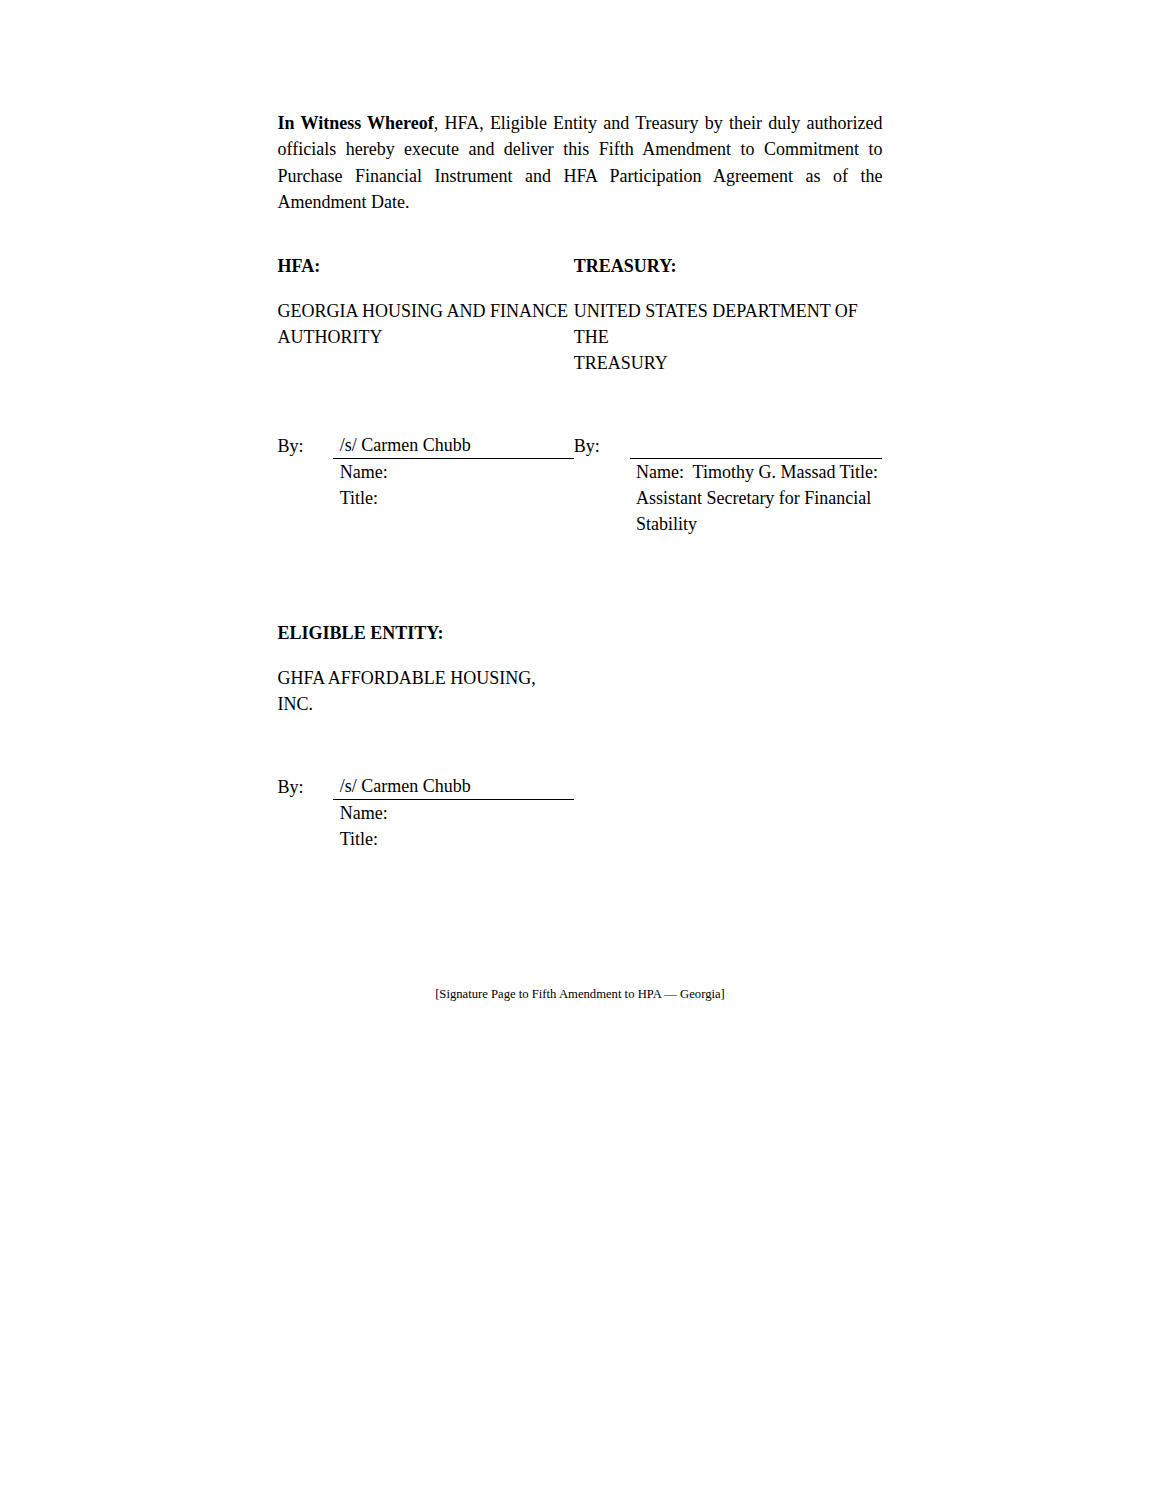In Witness Whereof, HFA, Eligible Entity and Treasury by their duly authorized officials hereby execute and deliver this Fifth Amendment to Commitment to Purchase Financial Instrument and HFA Participation Agreement as of the Amendment Date.
| HFA: GEORGIA HOUSING AND FINANCE AUTHORITY | TREASURY: UNITED STATES DEPARTMENT OF THE TREASURY |
| By: /s/ Carmen Chubb Name: Title: | By: Name: Timothy G. Massad Title: Assistant Secretary for Financial Stability |
| ELIGIBLE ENTITY: GHFA AFFORDABLE HOUSING, INC. | |
| By: /s/ Carmen Chubb Name: Title: | |
[Signature Page to Fifth Amendment to HPA — Georgia]